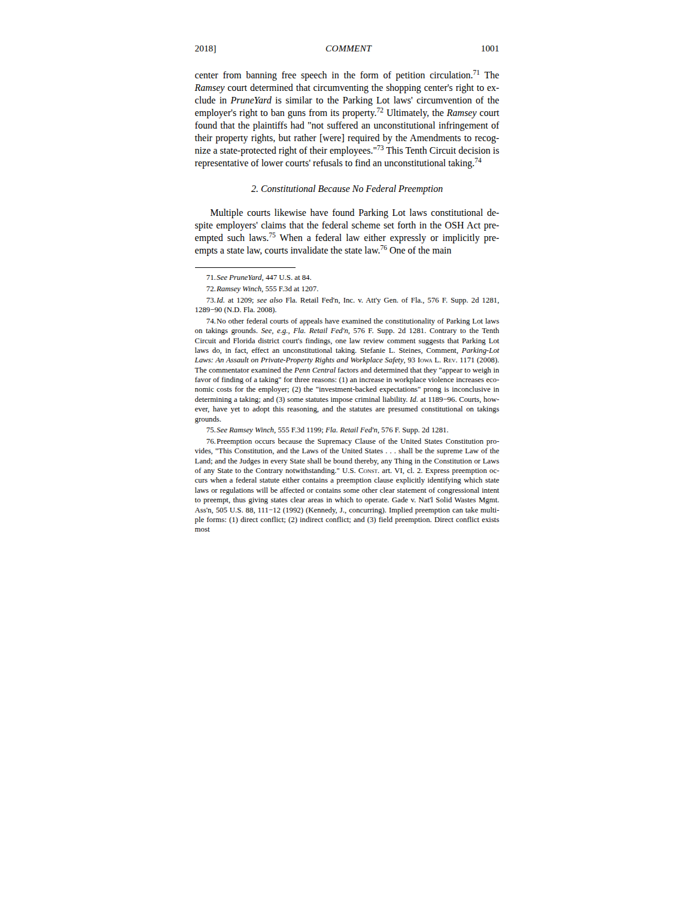2018] COMMENT 1001
center from banning free speech in the form of petition circulation.71 The Ramsey court determined that circumventing the shopping center's right to exclude in PruneYard is similar to the Parking Lot laws' circumvention of the employer's right to ban guns from its property.72 Ultimately, the Ramsey court found that the plaintiffs had "not suffered an unconstitutional infringement of their property rights, but rather [were] required by the Amendments to recognize a state-protected right of their employees."73 This Tenth Circuit decision is representative of lower courts' refusals to find an unconstitutional taking.74
2. Constitutional Because No Federal Preemption
Multiple courts likewise have found Parking Lot laws constitutional despite employers' claims that the federal scheme set forth in the OSH Act preempted such laws.75 When a federal law either expressly or implicitly preempts a state law, courts invalidate the state law.76 One of the main
71. See PruneYard, 447 U.S. at 84.
72. Ramsey Winch, 555 F.3d at 1207.
73. Id. at 1209; see also Fla. Retail Fed'n, Inc. v. Att'y Gen. of Fla., 576 F. Supp. 2d 1281, 1289−90 (N.D. Fla. 2008).
74. No other federal courts of appeals have examined the constitutionality of Parking Lot laws on takings grounds. See, e.g., Fla. Retail Fed'n, 576 F. Supp. 2d 1281. Contrary to the Tenth Circuit and Florida district court's findings, one law review comment suggests that Parking Lot laws do, in fact, effect an unconstitutional taking. Stefanie L. Steines, Comment, Parking-Lot Laws: An Assault on Private-Property Rights and Workplace Safety, 93 Iowa L. Rev. 1171 (2008). The commentator examined the Penn Central factors and determined that they "appear to weigh in favor of finding of a taking" for three reasons: (1) an increase in workplace violence increases economic costs for the employer; (2) the "investment-backed expectations" prong is inconclusive in determining a taking; and (3) some statutes impose criminal liability. Id. at 1189−96. Courts, however, have yet to adopt this reasoning, and the statutes are presumed constitutional on takings grounds.
75. See Ramsey Winch, 555 F.3d 1199; Fla. Retail Fed'n, 576 F. Supp. 2d 1281.
76. Preemption occurs because the Supremacy Clause of the United States Constitution provides, "This Constitution, and the Laws of the United States . . . shall be the supreme Law of the Land; and the Judges in every State shall be bound thereby, any Thing in the Constitution or Laws of any State to the Contrary notwithstanding." U.S. Const. art. VI, cl. 2. Express preemption occurs when a federal statute either contains a preemption clause explicitly identifying which state laws or regulations will be affected or contains some other clear statement of congressional intent to preempt, thus giving states clear areas in which to operate. Gade v. Nat'l Solid Wastes Mgmt. Ass'n, 505 U.S. 88, 111−12 (1992) (Kennedy, J., concurring). Implied preemption can take multiple forms: (1) direct conflict; (2) indirect conflict; and (3) field preemption. Direct conflict exists most